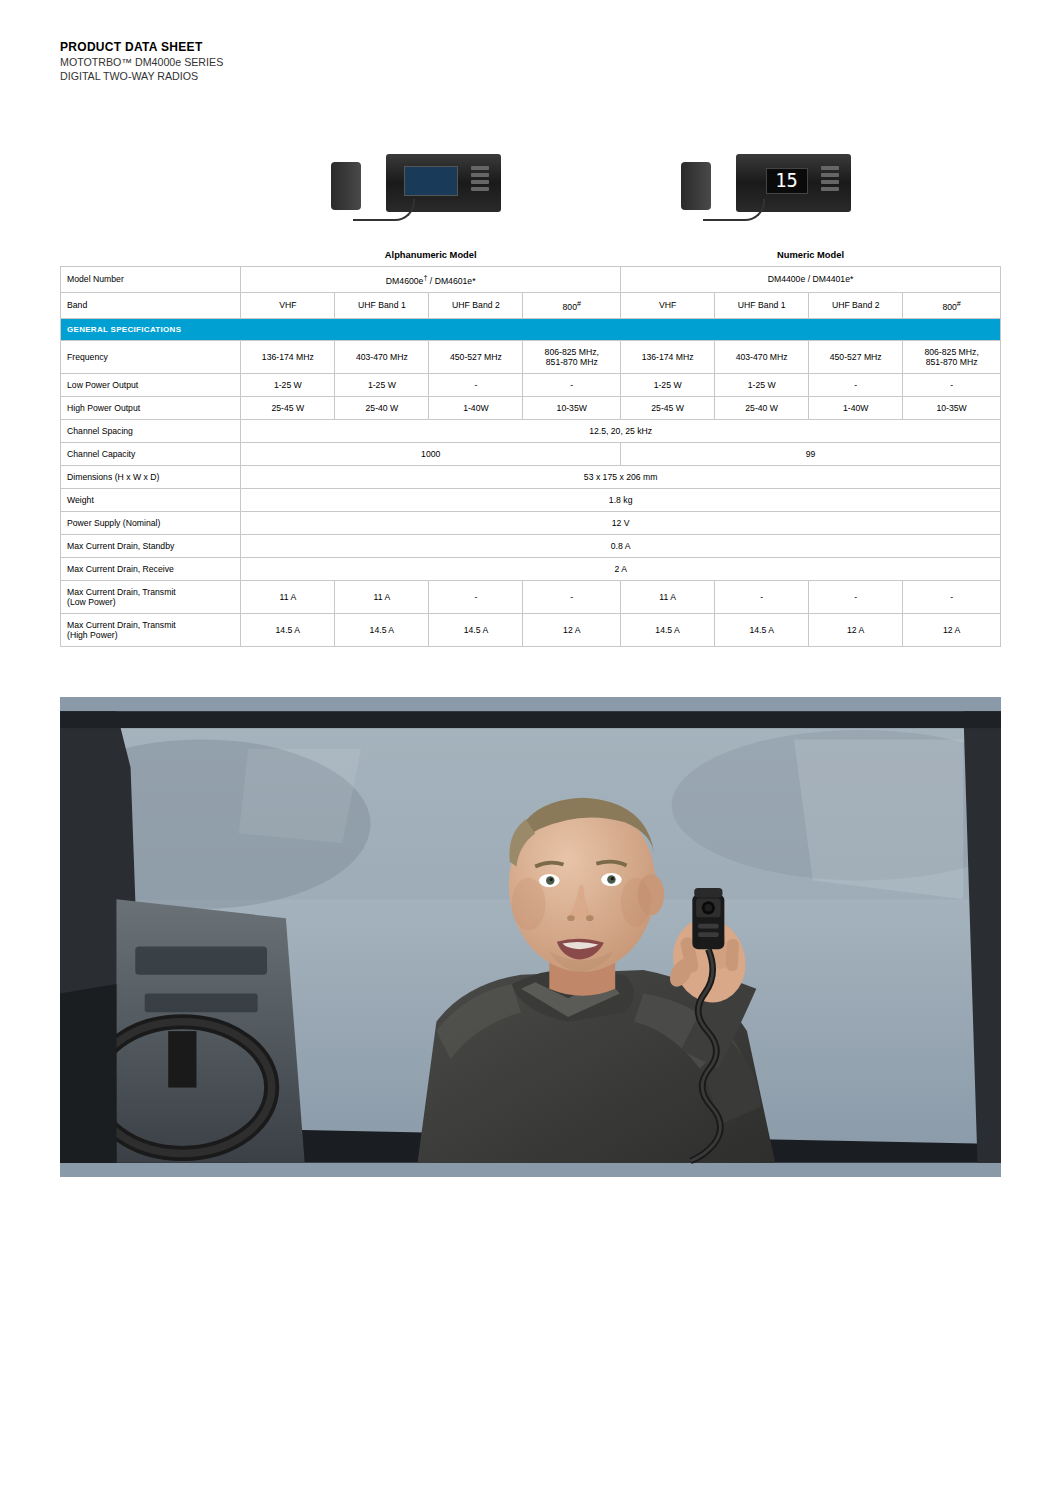PRODUCT DATA SHEET
MOTOTRBO™ DM4000e SERIES
DIGITAL TWO-WAY RADIOS
15
| | Alphanumeric Model | Numeric Model |
| Model Number | DM4600e † / DM4601e* | DM4400e / DM4401e* |
| Band | VHF | UHF Band 1 | UHF Band 2 | 800 # | VHF | UHF Band 1 | UHF Band 2 | 800 # |
| GENERAL SPECIFICATIONS |
| Frequency | 136-174 MHz | 403-470 MHz | 450-527 MHz | 806-825 MHz, 851-870 MHz | 136-174 MHz | 403-470 MHz | 450-527 MHz | 806-825 MHz, 851-870 MHz |
| Low Power Output | 1-25 W | 1-25 W | - | - | 1-25 W | 1-25 W | - | - |
| High Power Output | 25-45 W | 25-40 W | 1-40W | 10-35W | 25-45 W | 25-40 W | 1-40W | 10-35W |
| Channel Spacing | 12.5, 20, 25 kHz |
| Channel Capacity | 1000 | 99 |
| Dimensions (H x W x D) | 53 x 175 x 206 mm |
| Weight | 1.8 kg |
| Power Supply (Nominal) | 12 V |
| Max Current Drain, Standby | 0.8 A |
| Max Current Drain, Receive | 2 A |
| Max Current Drain, Transmit (Low Power) | 11 A | 11 A | - | - | 11 A | - | - | - |
| Max Current Drain, Transmit (High Power) | 14.5 A | 14.5 A | 14.5 A | 12 A | 14.5 A | 14.5 A | 12 A | 12 A |